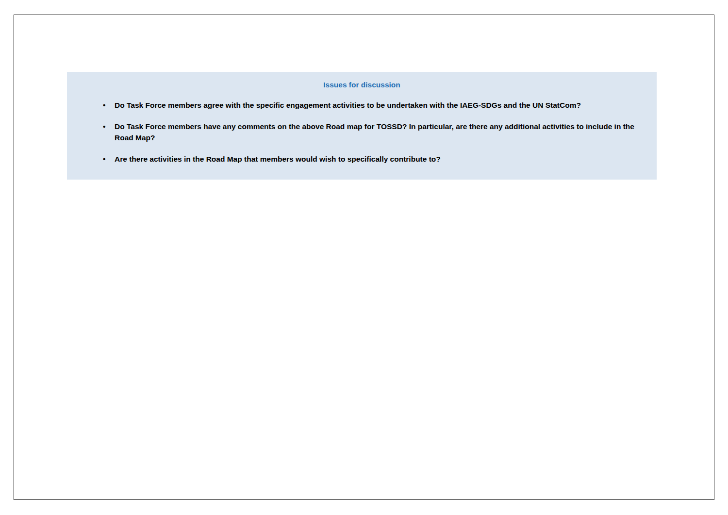Issues for discussion
Do Task Force members agree with the specific engagement activities to be undertaken with the IAEG-SDGs and the UN StatCom?
Do Task Force members have any comments on the above Road map for TOSSD? In particular, are there any additional activities to include in the Road Map?
Are there activities in the Road Map that members would wish to specifically contribute to?
7